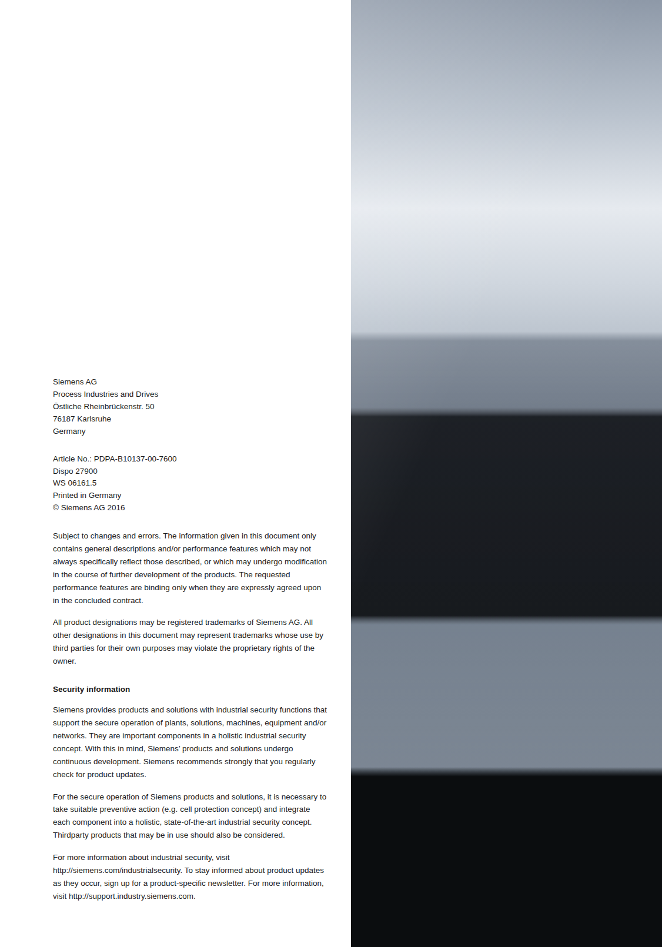Siemens AG
Process Industries and Drives
Östliche Rheinbrückenstr. 50
76187 Karlsruhe
Germany
Article No.: PDPA-B10137-00-7600
Dispo 27900
WS 06161.5
Printed in Germany
© Siemens AG 2016
Subject to changes and errors. The information given in this document only contains general descriptions and/or performance features which may not always specifically reflect those described, or which may undergo modification in the course of further development of the products. The requested performance features are binding only when they are expressly agreed upon in the concluded contract.
All product designations may be registered trademarks of Siemens AG. All other designations in this document may represent trademarks whose use by third parties for their own purposes may violate the proprietary rights of the owner.
Security information
Siemens provides products and solutions with industrial security functions that support the secure operation of plants, solutions, machines, equipment and/or networks. They are important components in a holistic industrial security concept. With this in mind, Siemens’ products and solutions undergo continuous development. Siemens recommends strongly that you regularly check for product updates.
For the secure operation of Siemens products and solutions, it is necessary to take suitable preventive action (e.g. cell protection concept) and integrate each component into a holistic, state-of-the-art industrial security concept. Thirdparty products that may be in use should also be considered.
For more information about industrial security, visit http://siemens.com/industrialsecurity. To stay informed about product updates as they occur, sign up for a product-specific newsletter. For more information, visit http://support.industry.siemens.com.